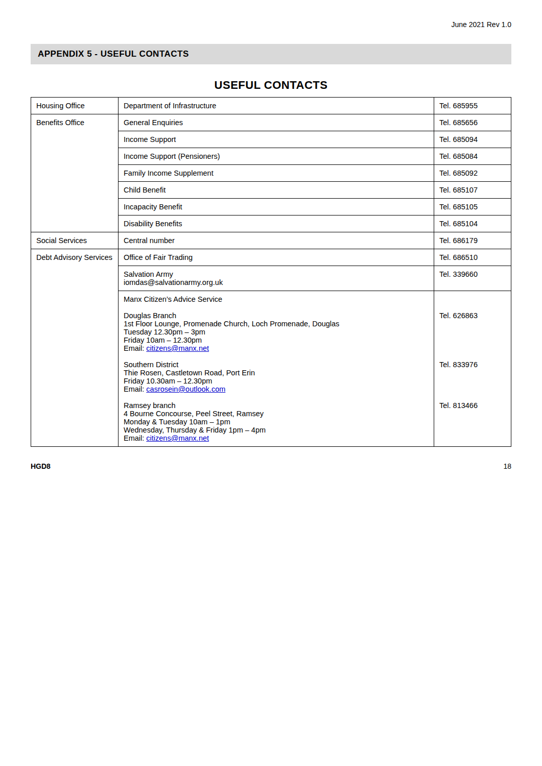June 2021 Rev 1.0
APPENDIX 5 - USEFUL CONTACTS
USEFUL CONTACTS
| Housing Office | Department of Infrastructure | Tel. 685955 |
| Benefits Office | General Enquiries | Tel. 685656 |
| Income Support | Tel. 685094 |
| Income Support (Pensioners) | Tel. 685084 |
| Family Income Supplement | Tel. 685092 |
| Child Benefit | Tel. 685107 |
| Incapacity Benefit | Tel. 685105 |
| Disability Benefits | Tel. 685104 |
| Social Services | Central number | Tel. 686179 |
| Debt Advisory Services | Office of Fair Trading | Tel. 686510 |
| Salvation Army iomdas@salvationarmy.org.uk | Tel. 339660 |
| Manx Citizen’s Advice Service Douglas Branch 1st Floor Lounge, Promenade Church, Loch Promenade, Douglas Tuesday 12.30pm – 3pm Friday 10am – 12.30pm Email: citizens@manx.net Southern District Thie Rosen, Castletown Road, Port Erin Friday 10.30am – 12.30pm Email: casrosein@outlook.com Ramsey branch 4 Bourne Concourse, Peel Street, Ramsey Monday & Tuesday 10am – 1pm Wednesday, Thursday & Friday 1pm – 4pm Email: citizens@manx.net | Tel. 626863 Tel. 833976 Tel. 813466 |
HGD8 18